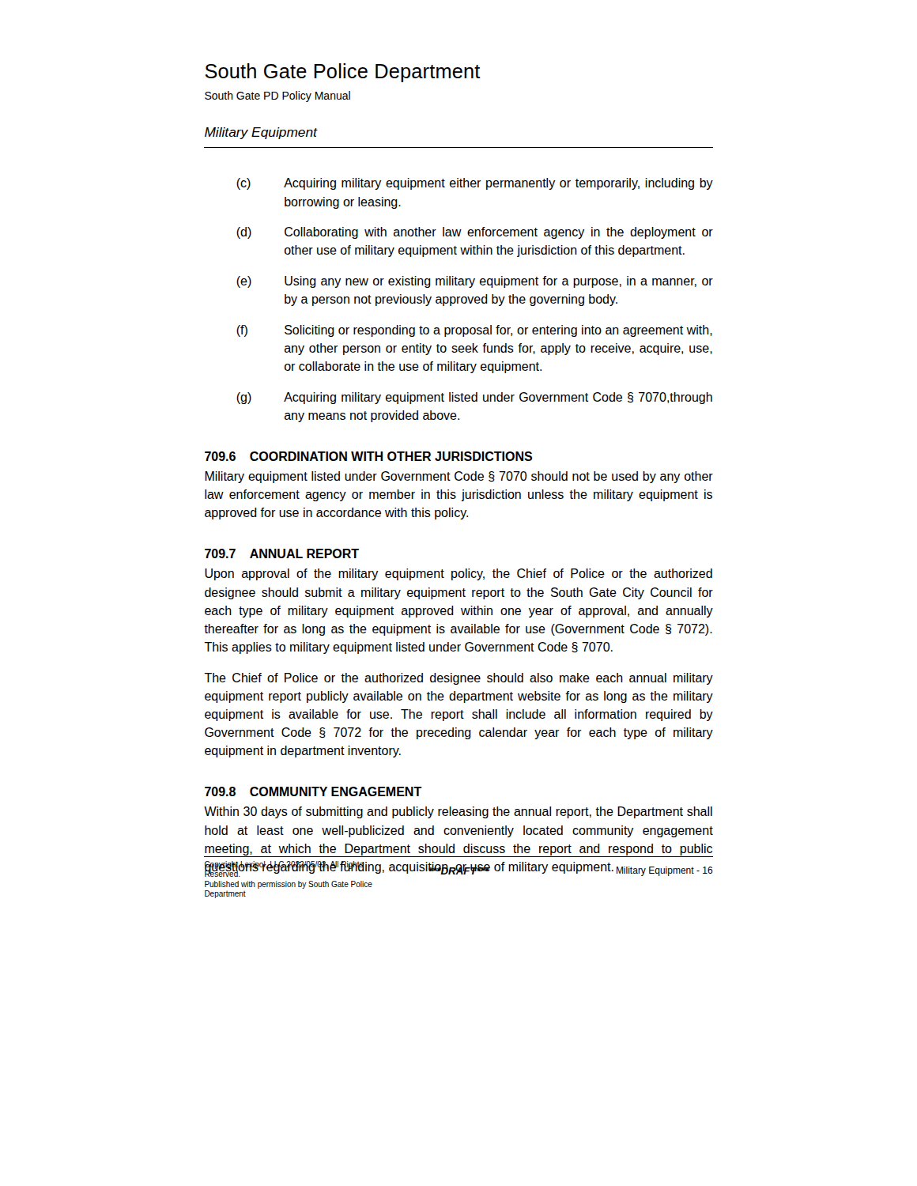South Gate Police Department
South Gate PD Policy Manual
Military Equipment
(c) Acquiring military equipment either permanently or temporarily, including by borrowing or leasing.
(d) Collaborating with another law enforcement agency in the deployment or other use of military equipment within the jurisdiction of this department.
(e) Using any new or existing military equipment for a purpose, in a manner, or by a person not previously approved by the governing body.
(f) Soliciting or responding to a proposal for, or entering into an agreement with, any other person or entity to seek funds for, apply to receive, acquire, use, or collaborate in the use of military equipment.
(g) Acquiring military equipment listed under Government Code § 7070,through any means not provided above.
709.6 Coordination with Other Jurisdictions
Military equipment listed under Government Code § 7070 should not be used by any other law enforcement agency or member in this jurisdiction unless the military equipment is approved for use in accordance with this policy.
709.7 Annual Report
Upon approval of the military equipment policy, the Chief of Police or the authorized designee should submit a military equipment report to the South Gate City Council for each type of military equipment approved within one year of approval, and annually thereafter for as long as the equipment is available for use (Government Code § 7072). This applies to military equipment listed under Government Code § 7070.
The Chief of Police or the authorized designee should also make each annual military equipment report publicly available on the department website for as long as the military equipment is available for use. The report shall include all information required by Government Code § 7072 for the preceding calendar year for each type of military equipment in department inventory.
709.8 Community Engagement
Within 30 days of submitting and publicly releasing the annual report, the Department shall hold at least one well-publicized and conveniently located community engagement meeting, at which the Department should discuss the report and respond to public questions regarding the funding, acquisition, or use of military equipment.
Copyright Lexipol, LLC 2022/05/02, All Rights Reserved.
Published with permission by South Gate Police Department
***DRAFT***
Military Equipment - 16